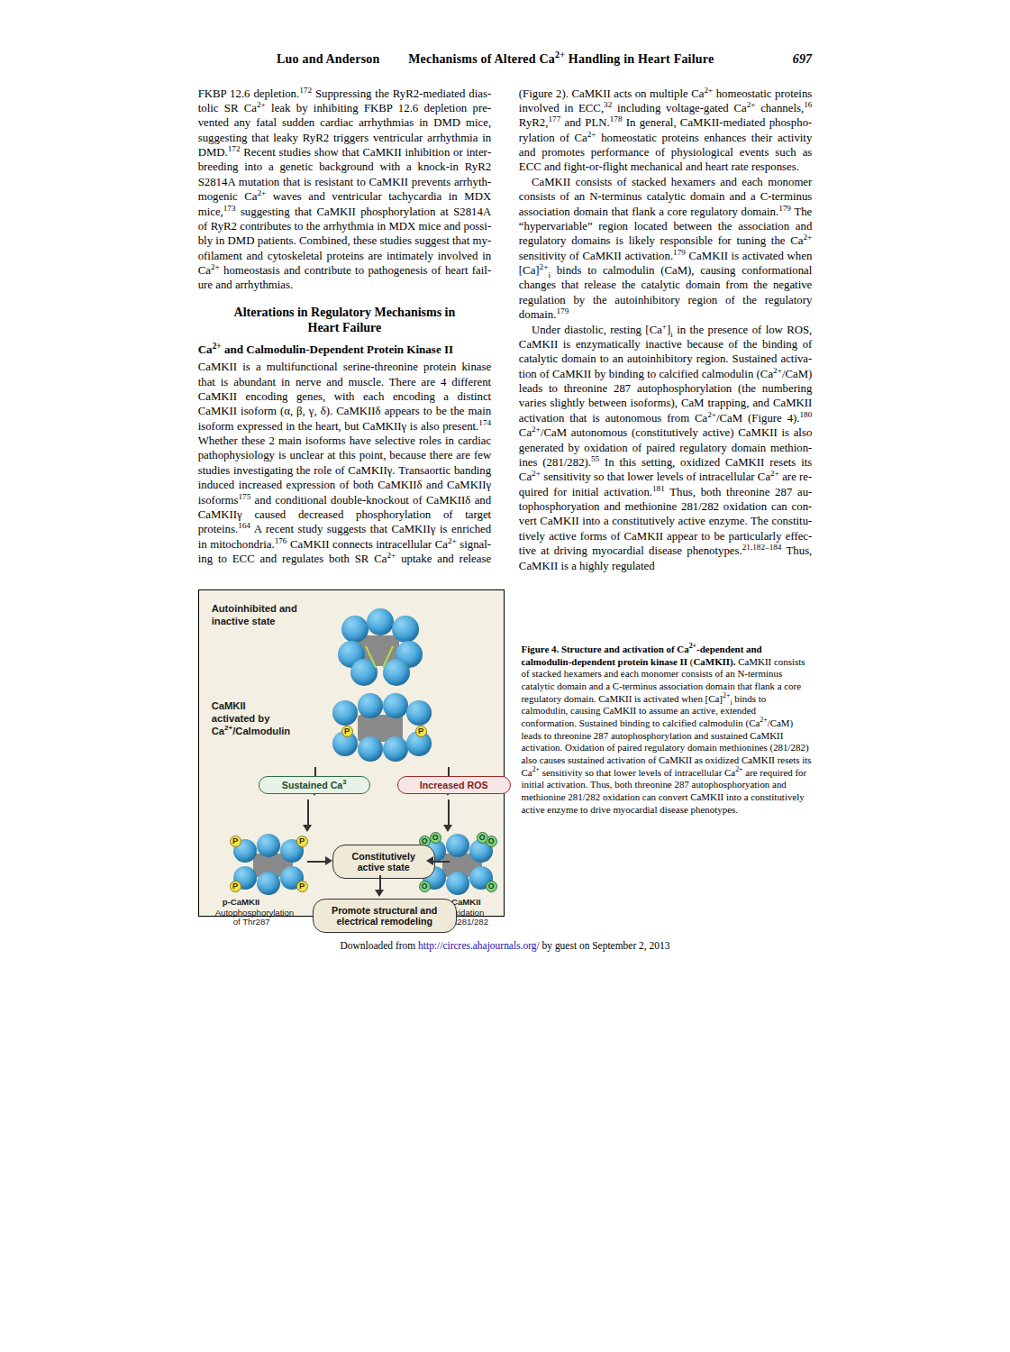697 Luo and Anderson Mechanisms of Altered Ca2+ Handling in Heart Failure
FKBP 12.6 depletion.172 Suppressing the RyR2-mediated diastolic SR Ca2+ leak by inhibiting FKBP 12.6 depletion prevented any fatal sudden cardiac arrhythmias in DMD mice, suggesting that leaky RyR2 triggers ventricular arrhythmia in DMD.172 Recent studies show that CaMKII inhibition or interbreeding into a genetic background with a knock-in RyR2 S2814A mutation that is resistant to CaMKII prevents arrhythmogenic Ca2+ waves and ventricular tachycardia in MDX mice,173 suggesting that CaMKII phosphorylation at S2814A of RyR2 contributes to the arrhythmia in MDX mice and possibly in DMD patients. Combined, these studies suggest that myofilament and cytoskeletal proteins are intimately involved in Ca2+ homeostasis and contribute to pathogenesis of heart failure and arrhythmias.
Alterations in Regulatory Mechanisms in
Heart Failure
Ca2+ and Calmodulin-Dependent Protein Kinase II
CaMKII is a multifunctional serine-threonine protein kinase that is abundant in nerve and muscle. There are 4 different CaMKII encoding genes, with each encoding a distinct CaMKII isoform (α, β, γ, δ). CaMKIIδ appears to be the main isoform expressed in the heart, but CaMKIIγ is also present.174 Whether these 2 main isoforms have selective roles in cardiac pathophysiology is unclear at this point, because there are few studies investigating the role of CaMKIIγ. Transaortic banding induced increased expression of both CaMKIIδ and CaMKIIγ isoforms175 and conditional double-knockout of CaMKIIδ and CaMKIIγ caused decreased phosphorylation of target proteins.164 A recent study suggests that CaMKIIγ is enriched in mitochondria.176 CaMKII connects intracellular Ca2+ signaling to ECC and regulates both SR Ca2+ uptake and release (Figure 2). CaMKII acts on multiple Ca2+ homeostatic proteins involved in ECC,32 including voltage-gated Ca2+ channels,16 RyR2,177 and PLN.178 In general, CaMKII-mediated phosphorylation of Ca2+ homeostatic proteins enhances their activity and promotes performance of physiological events such as ECC and fight-or-flight mechanical and heart rate responses.
CaMKII consists of stacked hexamers and each monomer consists of an N-terminus catalytic domain and a C-terminus association domain that flank a core regulatory domain.179 The “hypervariable” region located between the association and regulatory domains is likely responsible for tuning the Ca2+ sensitivity of CaMKII activation.179 CaMKII is activated when [Ca]2+i binds to calmodulin (CaM), causing conformational changes that release the catalytic domain from the negative regulation by the autoinhibitory region of the regulatory domain.179
Under diastolic, resting [Ca+]i in the presence of low ROS, CaMKII is enzymatically inactive because of the binding of catalytic domain to an autoinhibitory region. Sustained activation of CaMKII by binding to calcified calmodulin (Ca2+/CaM) leads to threonine 287 autophosphorylation (the numbering varies slightly between isoforms), CaM trapping, and CaMKII activation that is autonomous from Ca2+/CaM (Figure 4).180 Ca2+/CaM autonomous (constitutively active) CaMKII is also generated by oxidation of paired regulatory domain methionines (281/282).55 In this setting, oxidized CaMKII resets its Ca2+ sensitivity so that lower levels of intracellular Ca2+ are required for initial activation.181 Thus, both threonine 287 autophosphoryation and methionine 281/282 oxidation can convert CaMKII into a constitutively active enzyme. The constitutively active forms of CaMKII appear to be particularly effective at driving myocardial disease phenotypes.21,182–184 Thus, CaMKII is a highly regulated
Autoinhibited and
inactive state
CaMKII
activated by
Ca2+/Calmodulin
P
P
Sustained Ca3
Increased ROS
P
P
P
P
O
O
O
O
O
O
Constitutively
active state
p-CaMKII
Autophosphorylation
of Thr287
ox-CaMKII
Oxidation
of Met281/282
Promote structural and
electrical remodeling
Figure 4. Structure and activation of Ca2+-dependent and calmodulin-dependent protein kinase II (CaMKII). CaMKII consists of stacked hexamers and each monomer consists of an N-terminus catalytic domain and a C-terminus association domain that flank a core regulatory domain. CaMKII is activated when [Ca]2+i binds to calmodulin, causing CaMKII to assume an active, extended conformation. Sustained binding to calcified calmodulin (Ca2+/CaM) leads to threonine 287 autophosphorylation and sustained CaMKII activation. Oxidation of paired regulatory domain methionines (281/282) also causes sustained activation of CaMKII as oxidized CaMKII resets its Ca2+ sensitivity so that lower levels of intracellular Ca2+ are required for initial activation. Thus, both threonine 287 autophosphoryation and methionine 281/282 oxidation can convert CaMKII into a constitutively active enzyme to drive myocardial disease phenotypes.
Downloaded from http://circres.ahajournals.org/ by guest on September 2, 2013